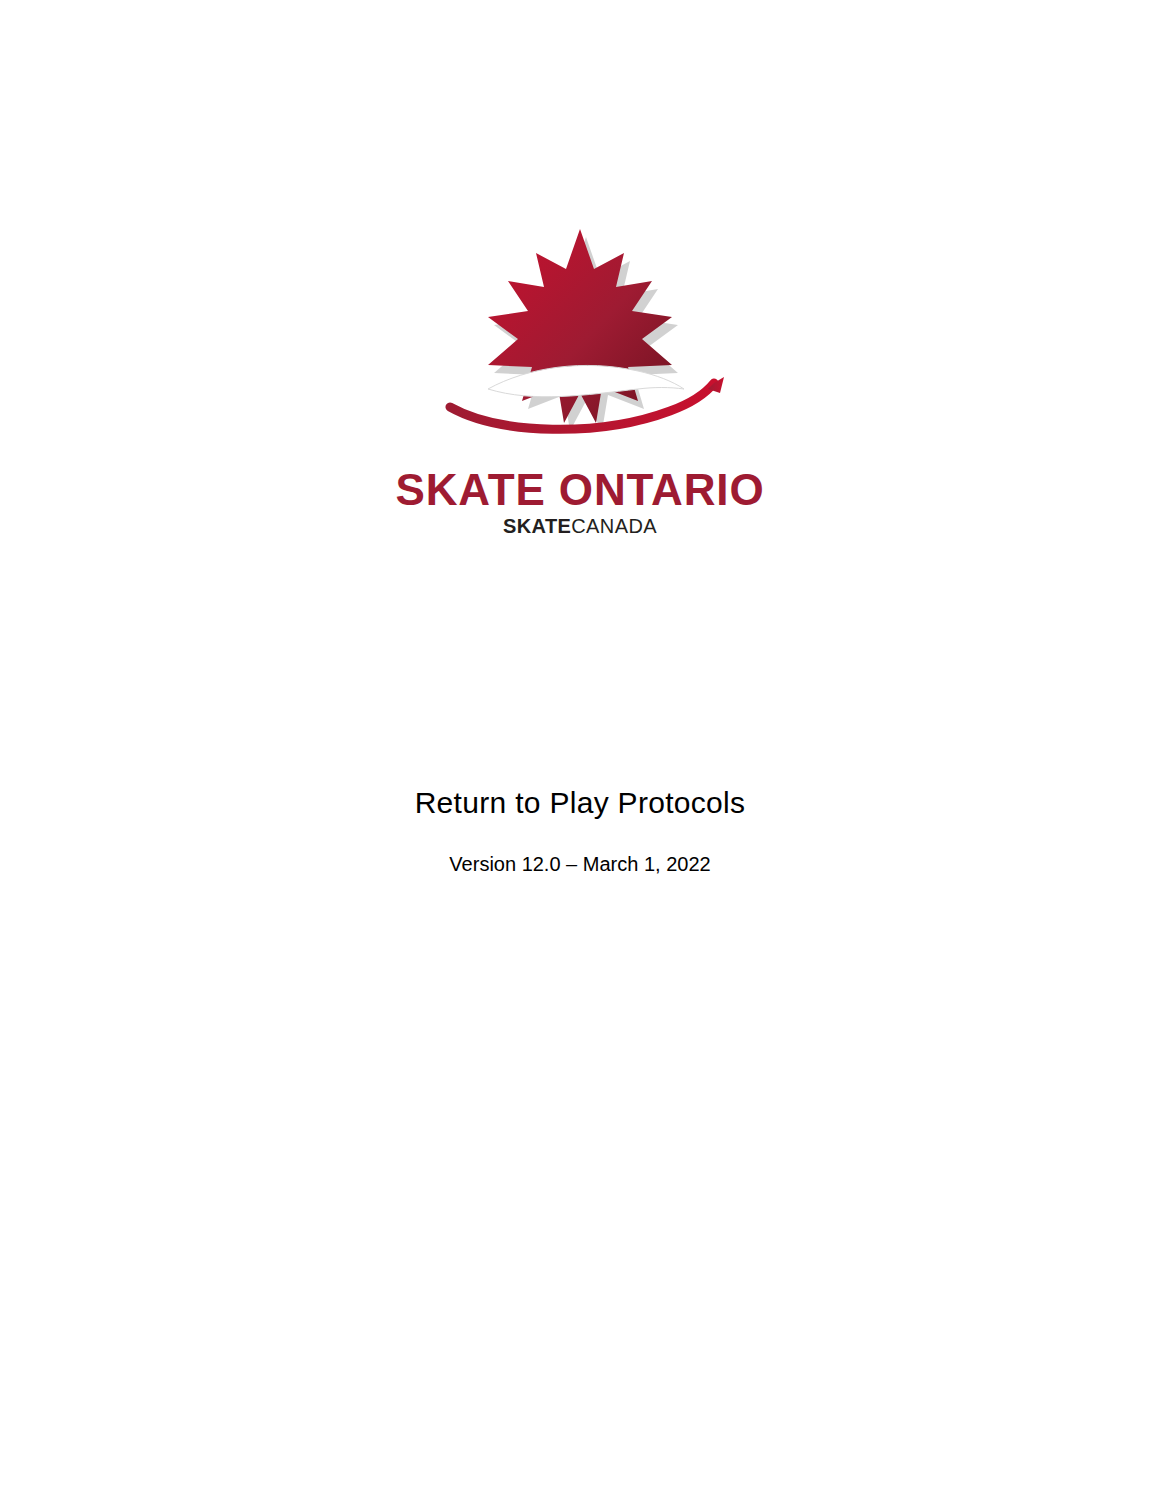SKATE ONTARIO
SKATE CANADA
Return to Play Protocols
Version 12.0 – March 1, 2022